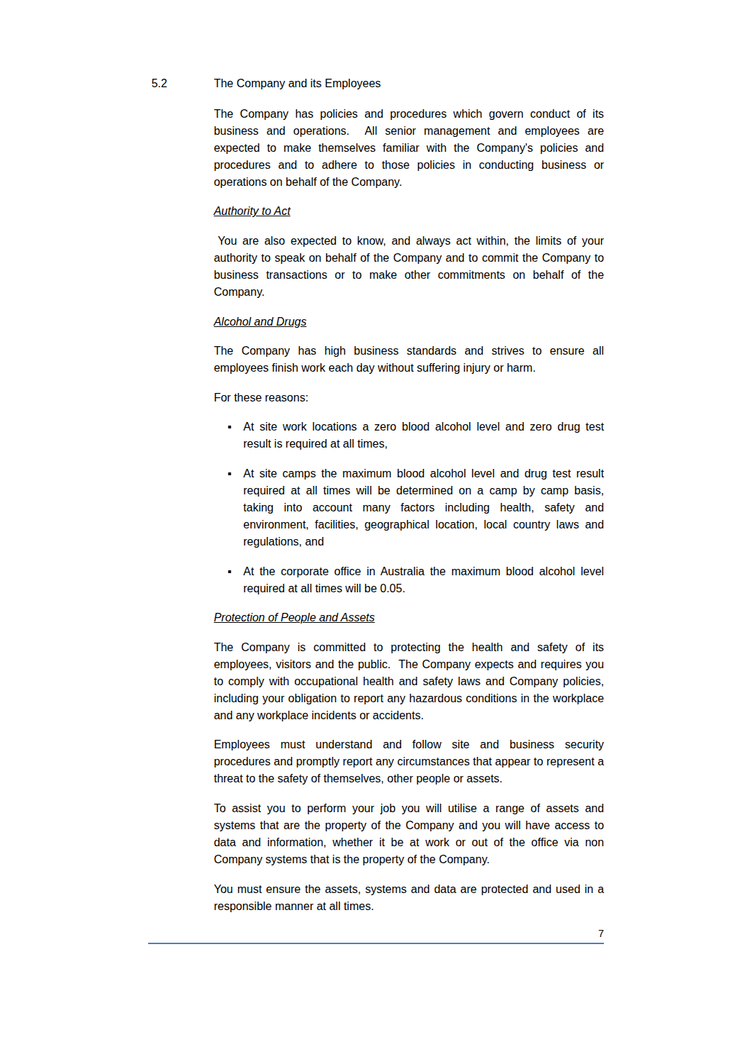5.2
The Company and its Employees
The Company has policies and procedures which govern conduct of its business and operations. All senior management and employees are expected to make themselves familiar with the Company's policies and procedures and to adhere to those policies in conducting business or operations on behalf of the Company.
Authority to Act
You are also expected to know, and always act within, the limits of your authority to speak on behalf of the Company and to commit the Company to business transactions or to make other commitments on behalf of the Company.
Alcohol and Drugs
The Company has high business standards and strives to ensure all employees finish work each day without suffering injury or harm.
For these reasons:
At site work locations a zero blood alcohol level and zero drug test result is required at all times,
At site camps the maximum blood alcohol level and drug test result required at all times will be determined on a camp by camp basis, taking into account many factors including health, safety and environment, facilities, geographical location, local country laws and regulations, and
At the corporate office in Australia the maximum blood alcohol level required at all times will be 0.05.
Protection of People and Assets
The Company is committed to protecting the health and safety of its employees, visitors and the public. The Company expects and requires you to comply with occupational health and safety laws and Company policies, including your obligation to report any hazardous conditions in the workplace and any workplace incidents or accidents.
Employees must understand and follow site and business security procedures and promptly report any circumstances that appear to represent a threat to the safety of themselves, other people or assets.
To assist you to perform your job you will utilise a range of assets and systems that are the property of the Company and you will have access to data and information, whether it be at work or out of the office via non Company systems that is the property of the Company.
You must ensure the assets, systems and data are protected and used in a responsible manner at all times.
7